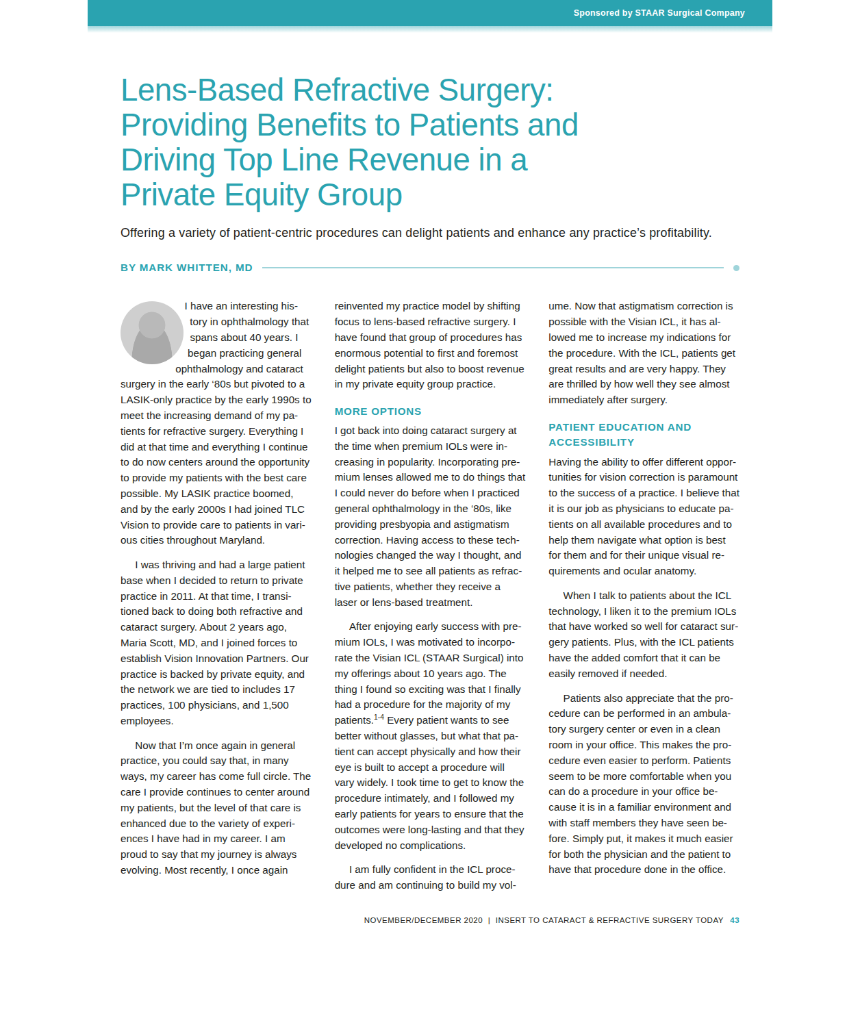Sponsored by STAAR Surgical Company
Lens-Based Refractive Surgery: Providing Benefits to Patients and Driving Top Line Revenue in a Private Equity Group
Offering a variety of patient-centric procedures can delight patients and enhance any practice’s profitability.
BY MARK WHITTEN, MD
I have an interesting history in ophthalmology that spans about 40 years. I began practicing general ophthalmology and cataract surgery in the early ‘80s but pivoted to a LASIK-only practice by the early 1990s to meet the increasing demand of my patients for refractive surgery. Everything I did at that time and everything I continue to do now centers around the opportunity to provide my patients with the best care possible. My LASIK practice boomed, and by the early 2000s I had joined TLC Vision to provide care to patients in various cities throughout Maryland.
I was thriving and had a large patient base when I decided to return to private practice in 2011. At that time, I transitioned back to doing both refractive and cataract surgery. About 2 years ago, Maria Scott, MD, and I joined forces to establish Vision Innovation Partners. Our practice is backed by private equity, and the network we are tied to includes 17 practices, 100 physicians, and 1,500 employees.
Now that I’m once again in general practice, you could say that, in many ways, my career has come full circle. The care I provide continues to center around my patients, but the level of that care is enhanced due to the variety of experiences I have had in my career. I am proud to say that my journey is always evolving. Most recently, I once again reinvented my practice model by shifting focus to lens-based refractive surgery. I have found that group of procedures has enormous potential to first and foremost delight patients but also to boost revenue in my private equity group practice.
MORE OPTIONS
I got back into doing cataract surgery at the time when premium IOLs were increasing in popularity. Incorporating premium lenses allowed me to do things that I could never do before when I practiced general ophthalmology in the ‘80s, like providing presbyopia and astigmatism correction. Having access to these technologies changed the way I thought, and it helped me to see all patients as refractive patients, whether they receive a laser or lens-based treatment.
After enjoying early success with premium IOLs, I was motivated to incorporate the Visian ICL (STAAR Surgical) into my offerings about 10 years ago. The thing I found so exciting was that I finally had a procedure for the majority of my patients.1-4 Every patient wants to see better without glasses, but what that patient can accept physically and how their eye is built to accept a procedure will vary widely. I took time to get to know the procedure intimately, and I followed my early patients for years to ensure that the outcomes were long-lasting and that they developed no complications.
I am fully confident in the ICL procedure and am continuing to build my volume. Now that astigmatism correction is possible with the Visian ICL, it has allowed me to increase my indications for the procedure. With the ICL, patients get great results and are very happy. They are thrilled by how well they see almost immediately after surgery.
PATIENT EDUCATION AND ACCESSIBILITY
Having the ability to offer different opportunities for vision correction is paramount to the success of a practice. I believe that it is our job as physicians to educate patients on all available procedures and to help them navigate what option is best for them and for their unique visual requirements and ocular anatomy.
When I talk to patients about the ICL technology, I liken it to the premium IOLs that have worked so well for cataract surgery patients. Plus, with the ICL patients have the added comfort that it can be easily removed if needed.
Patients also appreciate that the procedure can be performed in an ambulatory surgery center or even in a clean room in your office. This makes the procedure even easier to perform. Patients seem to be more comfortable when you can do a procedure in your office because it is in a familiar environment and with staff members they have seen before. Simply put, it makes it much easier for both the physician and the patient to have that procedure done in the office.
NOVEMBER/DECEMBER 2020 | INSERT TO CATARACT & REFRACTIVE SURGERY TODAY 43